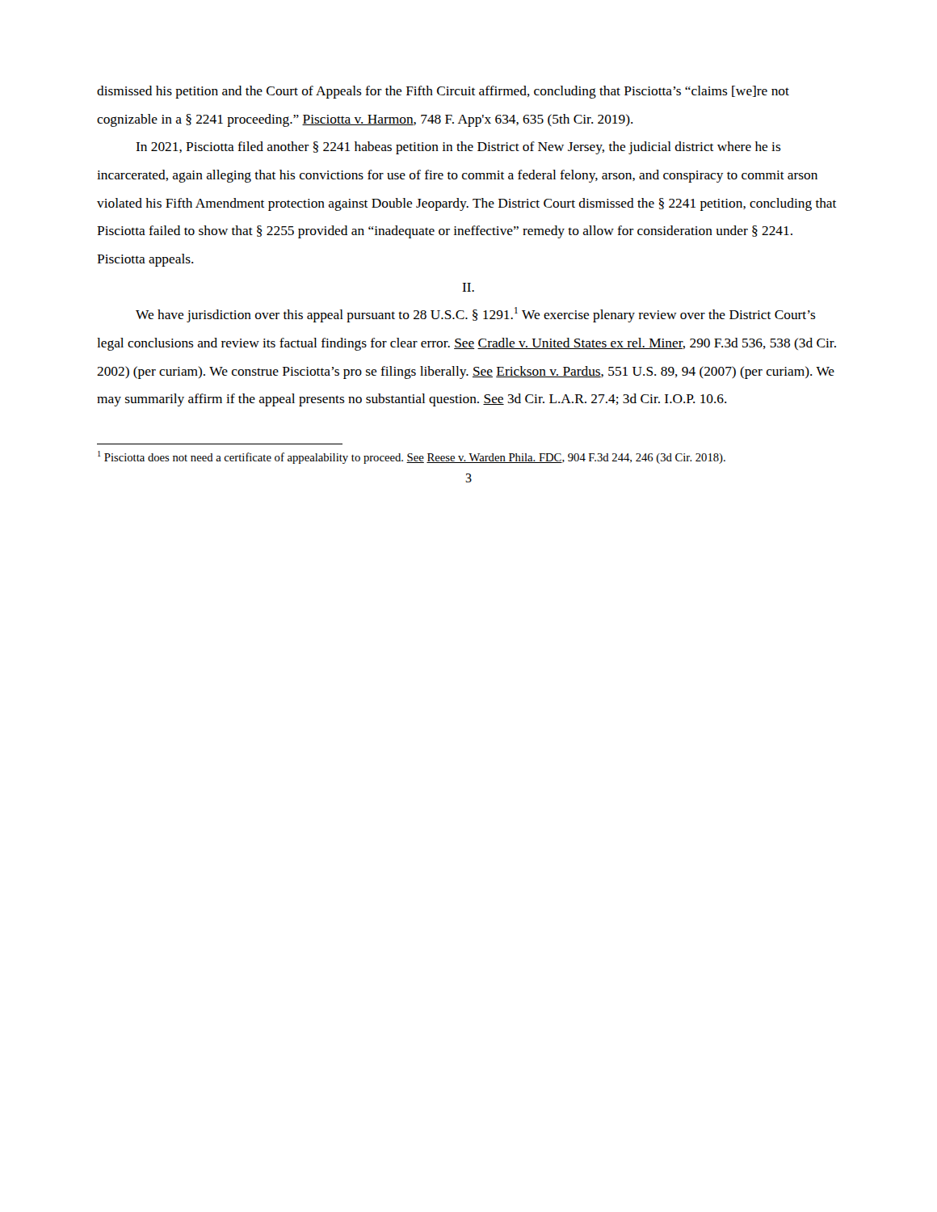dismissed his petition and the Court of Appeals for the Fifth Circuit affirmed, concluding that Pisciotta’s “claims [we]re not cognizable in a § 2241 proceeding.” Pisciotta v. Harmon, 748 F. App'x 634, 635 (5th Cir. 2019).
In 2021, Pisciotta filed another § 2241 habeas petition in the District of New Jersey, the judicial district where he is incarcerated, again alleging that his convictions for use of fire to commit a federal felony, arson, and conspiracy to commit arson violated his Fifth Amendment protection against Double Jeopardy. The District Court dismissed the § 2241 petition, concluding that Pisciotta failed to show that § 2255 provided an “inadequate or ineffective” remedy to allow for consideration under § 2241. Pisciotta appeals.
II.
We have jurisdiction over this appeal pursuant to 28 U.S.C. § 1291.1 We exercise plenary review over the District Court’s legal conclusions and review its factual findings for clear error. See Cradle v. United States ex rel. Miner, 290 F.3d 536, 538 (3d Cir. 2002) (per curiam). We construe Pisciotta’s pro se filings liberally. See Erickson v. Pardus, 551 U.S. 89, 94 (2007) (per curiam). We may summarily affirm if the appeal presents no substantial question. See 3d Cir. L.A.R. 27.4; 3d Cir. I.O.P. 10.6.
1 Pisciotta does not need a certificate of appealability to proceed. See Reese v. Warden Phila. FDC, 904 F.3d 244, 246 (3d Cir. 2018).
3